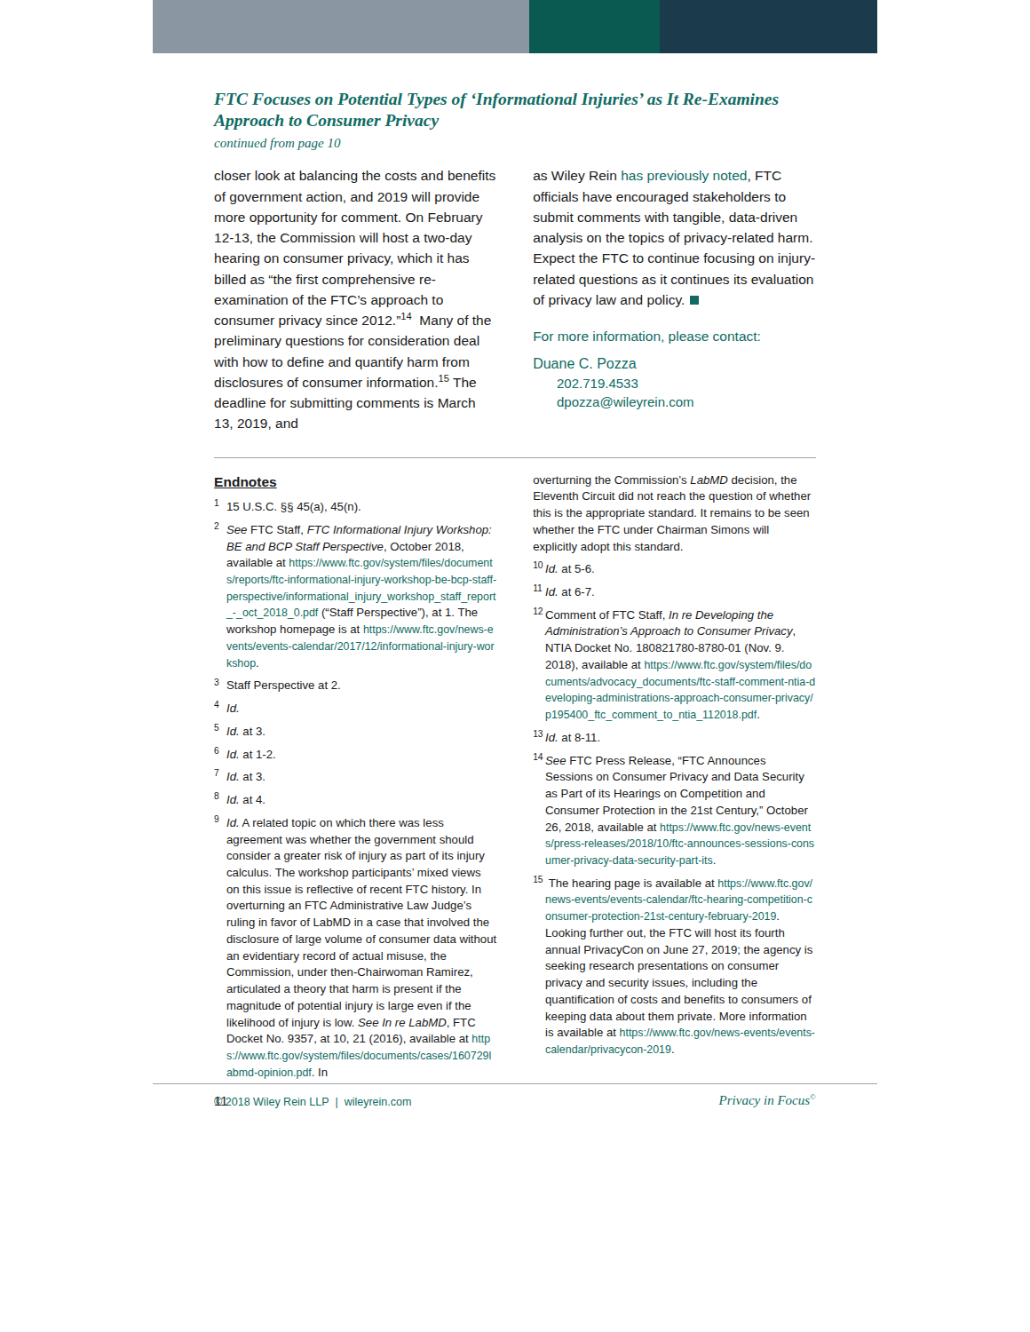FTC Focuses on Potential Types of ‘Informational Injuries’ as It Re-Examines Approach to Consumer Privacy
continued from page 10
closer look at balancing the costs and benefits of government action, and 2019 will provide more opportunity for comment. On February 12-13, the Commission will host a two-day hearing on consumer privacy, which it has billed as “the first comprehensive re-examination of the FTC’s approach to consumer privacy since 2012.”14 Many of the preliminary questions for consideration deal with how to define and quantify harm from disclosures of consumer information.15 The deadline for submitting comments is March 13, 2019, and
as Wiley Rein has previously noted, FTC officials have encouraged stakeholders to submit comments with tangible, data-driven analysis on the topics of privacy-related harm. Expect the FTC to continue focusing on injury-related questions as it continues its evaluation of privacy law and policy.
For more information, please contact:
Duane C. Pozza
202.719.4533
dpozza@wileyrein.com
Endnotes
115 U.S.C. §§ 45(a), 45(n).
2 See FTC Staff, FTC Informational Injury Workshop: BE and BCP Staff Perspective, October 2018, available at https://www.ftc.gov/system/files/documents/reports/ftc-informational-injury-workshop-be-bcp-staff-perspective/informational_injury_workshop_staff_report_-_oct_2018_0.pdf (“Staff Perspective”), at 1. The workshop homepage is at https://www.ftc.gov/news-events/events-calendar/2017/12/informational-injury-workshop.
3 Staff Perspective at 2.
4 Id.
5 Id. at 3.
6 Id. at 1-2.
7 Id. at 3.
8 Id. at 4.
9 Id. A related topic on which there was less agreement was whether the government should consider a greater risk of injury as part of its injury calculus. The workshop participants’ mixed views on this issue is reflective of recent FTC history. In overturning an FTC Administrative Law Judge’s ruling in favor of LabMD in a case that involved the disclosure of large volume of consumer data without an evidentiary record of actual misuse, the Commission, under then-Chairwoman Ramirez, articulated a theory that harm is present if the magnitude of potential injury is large even if the likelihood of injury is low. See In re LabMD, FTC Docket No. 9357, at 10, 21 (2016), available at https://www.ftc.gov/system/files/documents/cases/160729labmd-opinion.pdf. In
overturning the Commission’s LabMD decision, the Eleventh Circuit did not reach the question of whether this is the appropriate standard. It remains to be seen whether the FTC under Chairman Simons will explicitly adopt this standard.
10 Id. at 5-6.
11 Id. at 6-7.
12 Comment of FTC Staff, In re Developing the Administration’s Approach to Consumer Privacy, NTIA Docket No. 180821780-8780-01 (Nov. 9. 2018), available at https://www.ftc.gov/system/files/documents/advocacy_documents/ftc-staff-comment-ntia-developing-administrations-approach-consumer-privacy/p195400_ftc_comment_to_ntia_112018.pdf.
13 Id. at 8-11.
14 See FTC Press Release, “FTC Announces Sessions on Consumer Privacy and Data Security as Part of its Hearings on Competition and Consumer Protection in the 21st Century,” October 26, 2018, available at https://www.ftc.gov/news-events/press-releases/2018/10/ftc-announces-sessions-consumer-privacy-data-security-part-its.
15 The hearing page is available at https://www.ftc.gov/news-events/events-calendar/ftc-hearing-competition-consumer-protection-21st-century-february-2019. Looking further out, the FTC will host its fourth annual PrivacyCon on June 27, 2019; the agency is seeking research presentations on consumer privacy and security issues, including the quantification of costs and benefits to consumers of keeping data about them private. More information is available at https://www.ftc.gov/news-events/events-calendar/privacycon-2019.
© 2018 Wiley Rein LLP | wileyrein.com
Privacy in Focus©
11